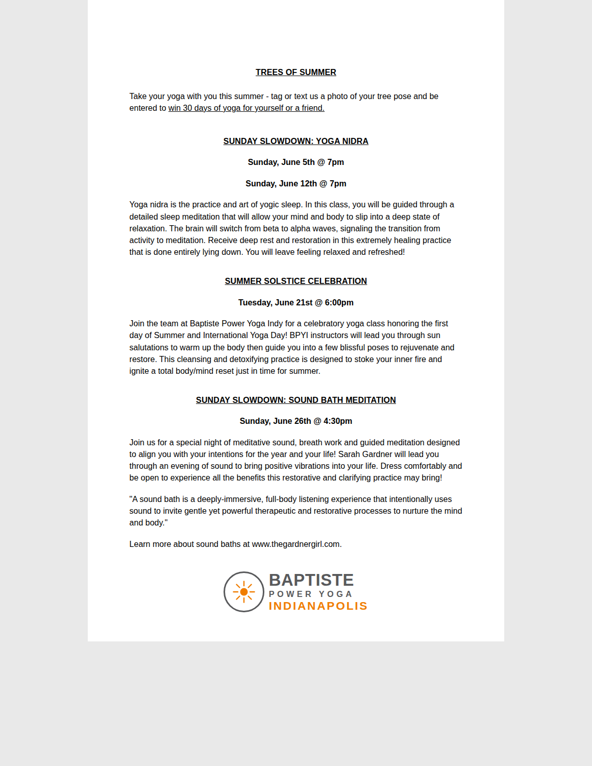TREES OF SUMMER
Take your yoga with you this summer - tag or text us a photo of your tree pose and be entered to win 30 days of yoga for yourself or a friend.
SUNDAY SLOWDOWN: YOGA NIDRA
Sunday, June 5th @ 7pm
Sunday, June 12th @ 7pm
Yoga nidra is the practice and art of yogic sleep. In this class, you will be guided through a detailed sleep meditation that will allow your mind and body to slip into a deep state of relaxation. The brain will switch from beta to alpha waves, signaling the transition from activity to meditation. Receive deep rest and restoration in this extremely healing practice that is done entirely lying down. You will leave feeling relaxed and refreshed!
SUMMER SOLSTICE CELEBRATION
Tuesday, June 21st @ 6:00pm
Join the team at Baptiste Power Yoga Indy for a celebratory yoga class honoring the first day of Summer and International Yoga Day! BPYI instructors will lead you through sun salutations to warm up the body then guide you into a few blissful poses to rejuvenate and restore. This cleansing and detoxifying practice is designed to stoke your inner fire and ignite a total body/mind reset just in time for summer.
SUNDAY SLOWDOWN: SOUND BATH MEDITATION
Sunday, June 26th @ 4:30pm
Join us for a special night of meditative sound, breath work and guided meditation designed to align you with your intentions for the year and your life! Sarah Gardner will lead you through an evening of sound to bring positive vibrations into your life. Dress comfortably and be open to experience all the benefits this restorative and clarifying practice may bring!
"A sound bath is a deeply-immersive, full-body listening experience that intentionally uses sound to invite gentle yet powerful therapeutic and restorative processes to nurture the mind and body."
Learn more about sound baths at www.thegardnergirl.com.
BAPTISTE POWER YOGA INDIANAPOLIS